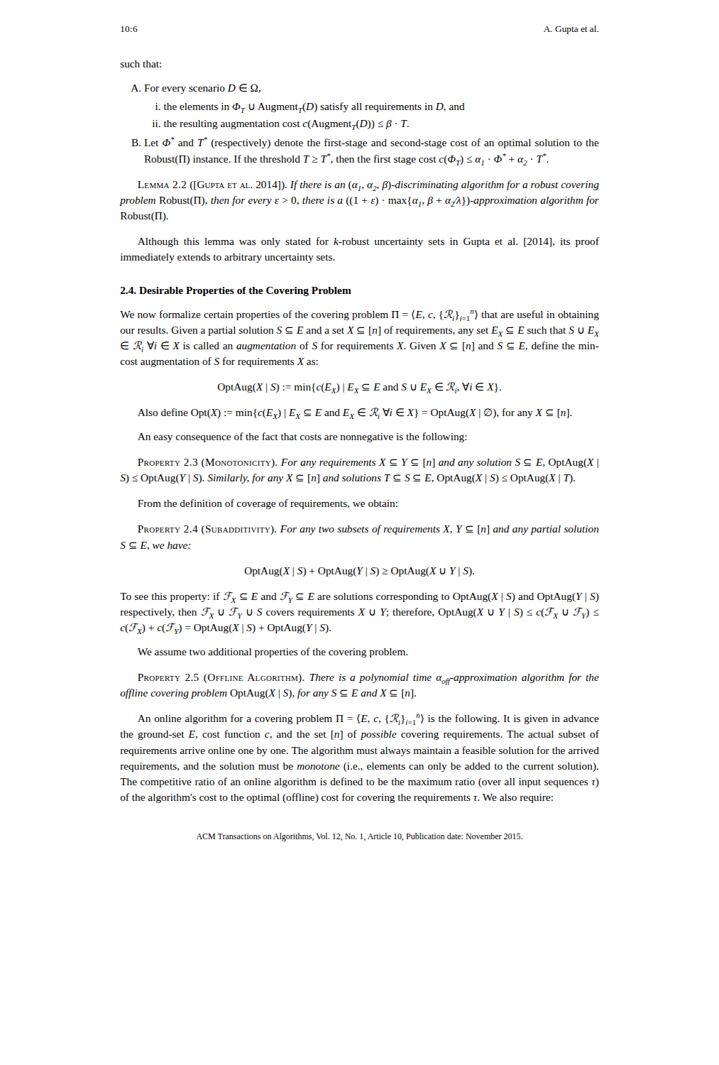10:6 A. Gupta et al.
such that:
For every scenario D ∈ Ω,
the elements in ΦT ∪ AugmentT(D) satisfy all requirements in D, and
the resulting augmentation cost c(AugmentT(D)) ≤ β · T.
Let Φ* and T* (respectively) denote the first-stage and second-stage cost of an optimal solution to the Robust(Π) instance. If the threshold T ≥ T*, then the first stage cost c(ΦT) ≤ α1 · Φ* + α2 · T*.
Lemma 2.2 ([Gupta et al. 2014]). If there is an (α1, α2, β)-discriminating algorithm for a robust covering problem Robust(Π), then for every ε > 0, there is a ((1 + ε) · max{α1, β + α2⁄λ})-approximation algorithm for Robust(Π).
Although this lemma was only stated for k-robust uncertainty sets in Gupta et al. [2014], its proof immediately extends to arbitrary uncertainty sets.
2.4. Desirable Properties of the Covering Problem
We now formalize certain properties of the covering problem Π = ⟨E, c, {ℛi}i=1n⟩ that are useful in obtaining our results. Given a partial solution S ⊆ E and a set X ⊆ [n] of requirements, any set EX ⊆ E such that S ∪ EX ∈ ℛi ∀i ∈ X is called an augmentation of S for requirements X. Given X ⊆ [n] and S ⊆ E, define the min-cost augmentation of S for requirements X as:
OptAug(X | S) := min{c(EX) | EX ⊆ E and S ∪ EX ∈ ℛi, ∀i ∈ X}.
Also define Opt(X) := min{c(EX) | EX ⊆ E and EX ∈ ℛi ∀i ∈ X} = OptAug(X | ∅), for any X ⊆ [n].
An easy consequence of the fact that costs are nonnegative is the following:
Property 2.3 (Monotonicity). For any requirements X ⊆ Y ⊆ [n] and any solution S ⊆ E, OptAug(X | S) ≤ OptAug(Y | S). Similarly, for any X ⊆ [n] and solutions T ⊆ S ⊆ E, OptAug(X | S) ≤ OptAug(X | T).
From the definition of coverage of requirements, we obtain:
Property 2.4 (Subadditivity). For any two subsets of requirements X, Y ⊆ [n] and any partial solution S ⊆ E, we have:
OptAug(X | S) + OptAug(Y | S) ≥ OptAug(X ∪ Y | S).
To see this property: if ℱX ⊆ E and ℱY ⊆ E are solutions corresponding to OptAug(X | S) and OptAug(Y | S) respectively, then ℱX ∪ ℱY ∪ S covers requirements X ∪ Y; therefore, OptAug(X ∪ Y | S) ≤ c(ℱX ∪ ℱY) ≤ c(ℱX) + c(ℱY) = OptAug(X | S) + OptAug(Y | S).
We assume two additional properties of the covering problem.
Property 2.5 (Offline Algorithm). There is a polynomial time αoff-approximation algorithm for the offline covering problem OptAug(X | S), for any S ⊆ E and X ⊆ [n].
An online algorithm for a covering problem Π = ⟨E, c, {ℛi}i=1n⟩ is the following. It is given in advance the ground-set E, cost function c, and the set [n] of possible covering requirements. The actual subset of requirements arrive online one by one. The algorithm must always maintain a feasible solution for the arrived requirements, and the solution must be monotone (i.e., elements can only be added to the current solution). The competitive ratio of an online algorithm is defined to be the maximum ratio (over all input sequences τ) of the algorithm's cost to the optimal (offline) cost for covering the requirements τ. We also require:
ACM Transactions on Algorithms, Vol. 12, No. 1, Article 10, Publication date: November 2015.